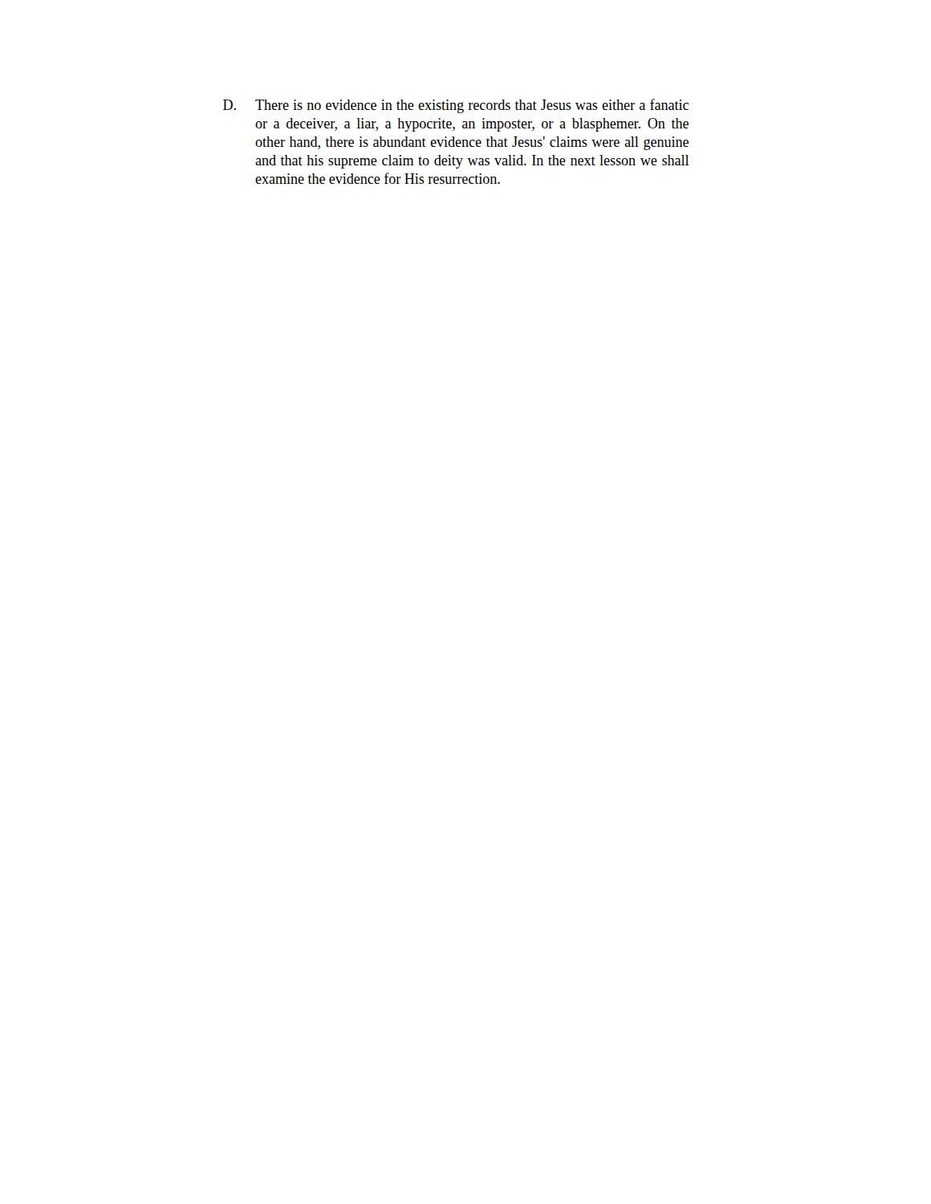D.
There is no evidence in the existing records that Jesus was either a fanatic or a deceiver, a liar, a hypocrite, an imposter, or a blasphemer. On the other hand, there is abundant evidence that Jesus' claims were all genuine and that his supreme claim to deity was valid. In the next lesson we shall examine the evidence for His resurrection.